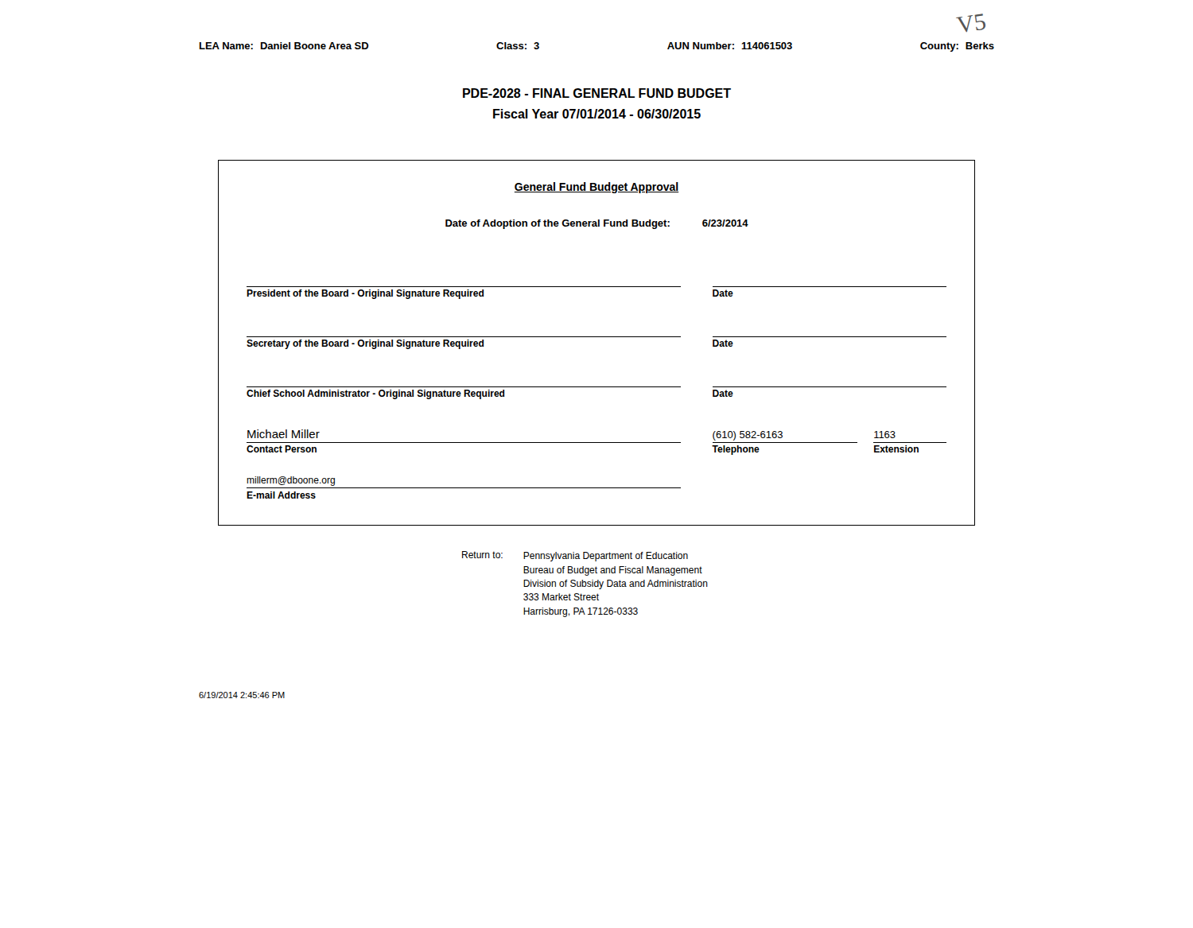V5
LEA Name: Daniel Boone Area SD
Class: 3
AUN Number: 114061503
County: Berks
PDE-2028 - FINAL GENERAL FUND BUDGET
Fiscal Year 07/01/2014 - 06/30/2015
General Fund Budget Approval
Date of Adoption of the General Fund Budget:6/23/2014
President of the Board - Original Signature Required
Date
Secretary of the Board - Original Signature Required
Date
Chief School Administrator - Original Signature Required
Date
Michael Miller
Contact Person
(610) 582-6163
Telephone
1163
Extension
millerm@dboone.org
E-mail Address
Return to:
Pennsylvania Department of Education
Bureau of Budget and Fiscal Management
Division of Subsidy Data and Administration
333 Market Street
Harrisburg, PA 17126-0333
6/19/2014 2:45:46 PM